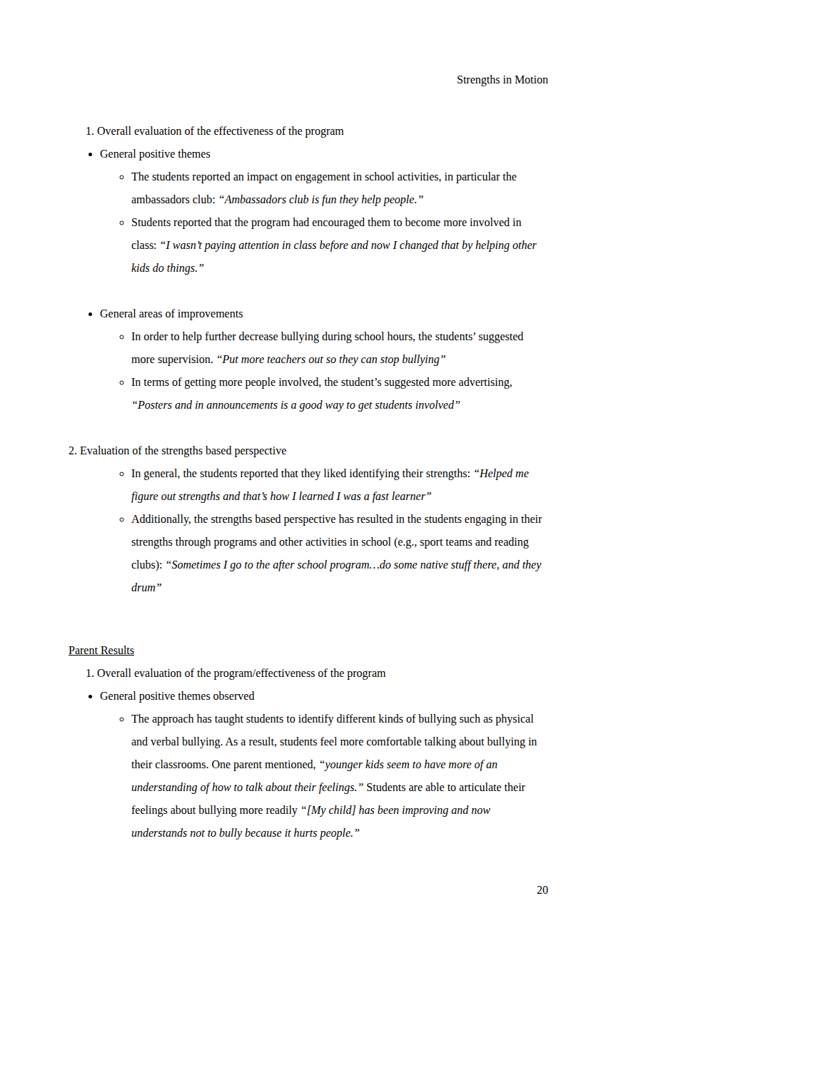Strengths in Motion
1. Overall evaluation of the effectiveness of the program
General positive themes
The students reported an impact on engagement in school activities, in particular the ambassadors club: “Ambassadors club is fun they help people.”
Students reported that the program had encouraged them to become more involved in class: “I wasn’t paying attention in class before and now I changed that by helping other kids do things.”
General areas of improvements
In order to help further decrease bullying during school hours, the students’ suggested more supervision. “Put more teachers out so they can stop bullying”
In terms of getting more people involved, the student’s suggested more advertising, “Posters and in announcements is a good way to get students involved”
2. Evaluation of the strengths based perspective
In general, the students reported that they liked identifying their strengths: “Helped me figure out strengths and that’s how I learned I was a fast learner”
Additionally, the strengths based perspective has resulted in the students engaging in their strengths through programs and other activities in school (e.g., sport teams and reading clubs): “Sometimes I go to the after school program…do some native stuff there, and they drum”
Parent Results
1. Overall evaluation of the program/effectiveness of the program
General positive themes observed
The approach has taught students to identify different kinds of bullying such as physical and verbal bullying. As a result, students feel more comfortable talking about bullying in their classrooms. One parent mentioned, “younger kids seem to have more of an understanding of how to talk about their feelings.” Students are able to articulate their feelings about bullying more readily “[My child] has been improving and now understands not to bully because it hurts people.”
20